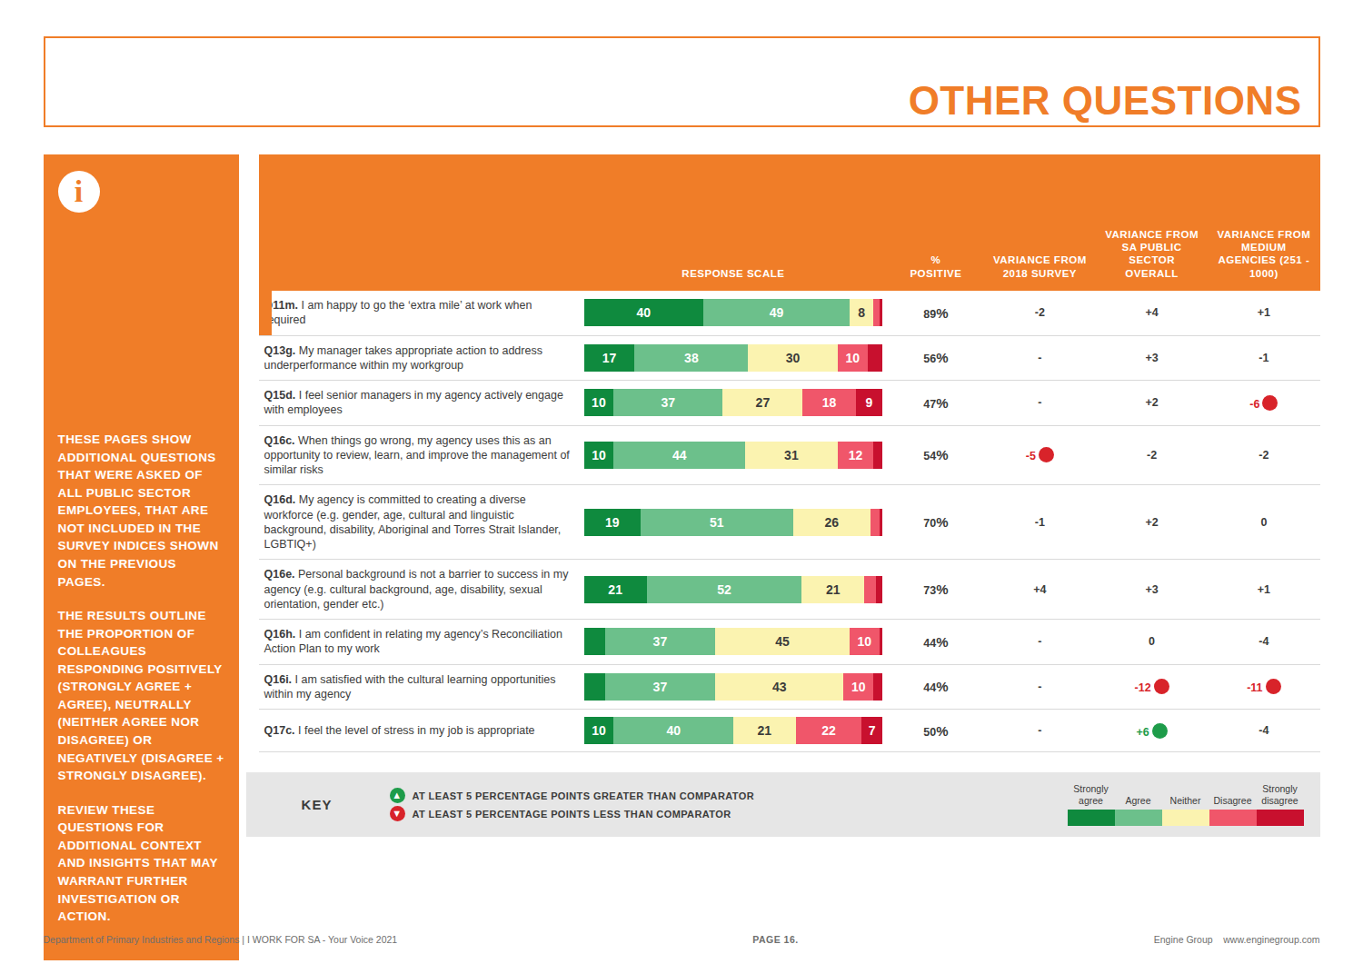OTHER QUESTIONS
i
These pages show additional questions that were asked of all public sector employees, that are not included in the survey indices shown on the previous pages.
The results outline the proportion of colleagues responding positively (strongly agree + agree), neutrally (neither agree nor disagree) or negatively (disagree + strongly disagree).
Review these questions for additional context and insights that may warrant further investigation or action.
| | Response scale | % Positive | Variance from 2018 survey | Variance from SA public sector overall | Variance from medium agencies (251 - 1000) |
| --- | --- | --- | --- | --- | --- |
| Q11m. I am happy to go the ‘extra mile’ at work when required | 40 49 8 | 89 % | -2 | +4 | +1 |
| Q13g. My manager takes appropriate action to address underperformance within my workgroup | 17 38 30 10 | 56 % | - | +3 | -1 |
| Q15d. I feel senior managers in my agency actively engage with employees | 10 37 27 18 9 | 47 % | - | +2 | -6 ▼ |
| Q16c. When things go wrong, my agency uses this as an opportunity to review, learn, and improve the management of similar risks | 10 44 31 12 | 54 % | -5 ▼ | -2 | -2 |
| Q16d. My agency is committed to creating a diverse workforce (e.g. gender, age, cultural and linguistic background, disability, Aboriginal and Torres Strait Islander, LGBTIQ+) | 19 51 26 | 70 % | -1 | +2 | 0 |
| Q16e. Personal background is not a barrier to success in my agency (e.g. cultural background, age, disability, sexual orientation, gender etc.) | 21 52 21 | 73 % | +4 | +3 | +1 |
| Q16h. I am confident in relating my agency’s Reconciliation Action Plan to my work | 37 45 10 | 44 % | - | 0 | -4 |
| Q16i. I am satisfied with the cultural learning opportunities within my agency | 37 43 10 | 44 % | - | -12 ▼ | -11 ▼ |
| Q17c. I feel the level of stress in my job is appropriate | 10 40 21 22 7 | 50 % | - | +6 ▲ | -4 |
KEY
▲AT LEAST 5 PERCENTAGE POINTS GREATER THAN COMPARATOR
▼AT LEAST 5 PERCENTAGE POINTS LESS THAN COMPARATOR
Strongly agree
Agree
Neither
Disagree
Strongly disagree
Department of Primary Industries and Regions | I WORK FOR SA - Your Voice 2021
PAGE 16.
Engine Group www.enginegroup.com